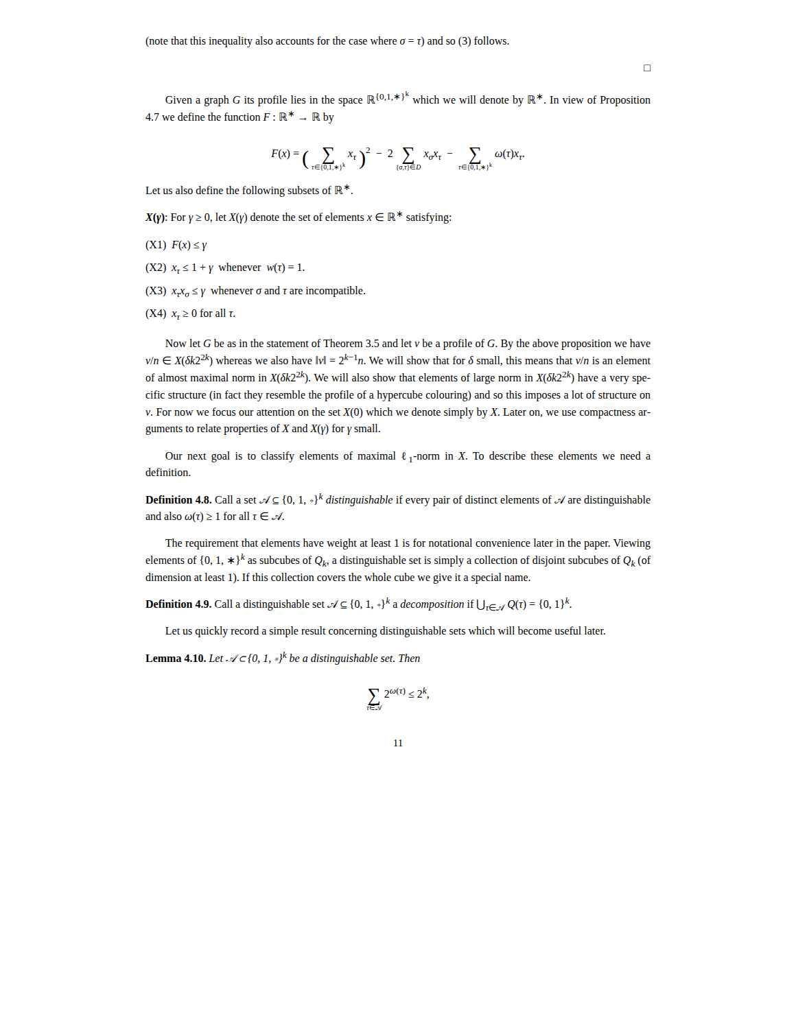(note that this inequality also accounts for the case where σ = τ) and so (3) follows.
□
Given a graph G its profile lies in the space ℝ{0,1,∗}k which we will denote by ℝ∗. In view of Proposition 4.7 we define the function F : ℝ∗ → ℝ by
F(x) = ( ∑τ∈{0,1,∗}k xτ )2 − 2 ∑{σ,τ}∈D xσxτ − ∑τ∈{0,1,∗}k ω(τ)xτ.
Let us also define the following subsets of ℝ∗.
X(γ): For γ ≥ 0, let X(γ) denote the set of elements x ∈ ℝ∗ satisfying:
(X1) F(x) ≤ γ
(X2) xτ ≤ 1 + γ whenever w(τ) = 1.
(X3) xτxσ ≤ γ whenever σ and τ are incompatible.
(X4) xτ ≥ 0 for all τ.
Now let G be as in the statement of Theorem 3.5 and let v be a profile of G. By the above proposition we have v/n ∈ X(δk22k) whereas we also have ‖v‖ = 2k−1n. We will show that for δ small, this means that v/n is an element of almost maximal norm in X(δk22k). We will also show that elements of large norm in X(δk22k) have a very specific structure (in fact they resemble the profile of a hypercube colouring) and so this imposes a lot of structure on v. For now we focus our attention on the set X(0) which we denote simply by X. Later on, we use compactness arguments to relate properties of X and X(γ) for γ small.
Our next goal is to classify elements of maximal ℓ1-norm in X. To describe these elements we need a definition.
Definition 4.8. Call a set 𝒜 ⊆ {0, 1, ∗}k distinguishable if every pair of distinct elements of 𝒜 are distinguishable and also ω(τ) ≥ 1 for all τ ∈ 𝒜.
The requirement that elements have weight at least 1 is for notational convenience later in the paper. Viewing elements of {0, 1, ∗}k as subcubes of Qk, a distinguishable set is simply a collection of disjoint subcubes of Qk (of dimension at least 1). If this collection covers the whole cube we give it a special name.
Definition 4.9. Call a distinguishable set 𝒜 ⊆ {0, 1, ∗}k a decomposition if ⋃τ∈𝒜 Q(τ) = {0, 1}k.
Let us quickly record a simple result concerning distinguishable sets which will become useful later.
Lemma 4.10. Let 𝒜 ⊂ {0, 1, ∗}k be a distinguishable set. Then
∑τ∈𝒜 2ω(τ) ≤ 2k,
11